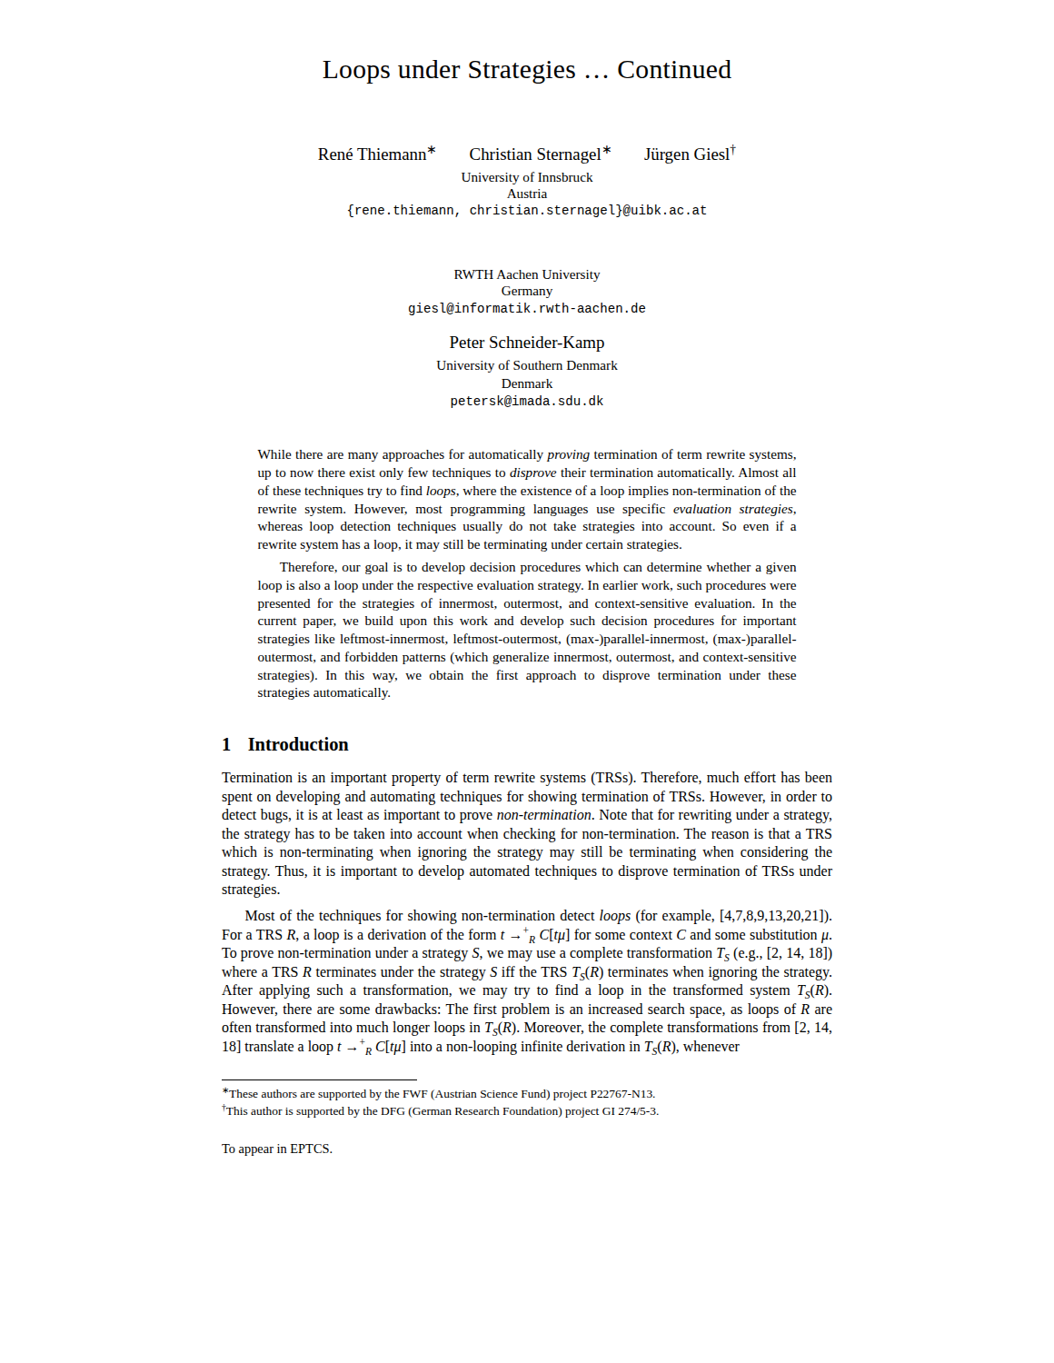Loops under Strategies … Continued
René Thiemann∗
Christian Sternagel∗
Jürgen Giesl†
University of Innsbruck Austria {rene.thiemann, christian.sternagel}@uibk.ac.at
RWTH Aachen University Germany giesl@informatik.rwth-aachen.de
Peter Schneider-Kamp University of Southern Denmark Denmark petersk@imada.sdu.dk
While there are many approaches for automatically proving termination of term rewrite systems, up to now there exist only few techniques to disprove their termination automatically. Almost all of these techniques try to find loops, where the existence of a loop implies non-termination of the rewrite system. However, most programming languages use specific evaluation strategies, whereas loop detection techniques usually do not take strategies into account. So even if a rewrite system has a loop, it may still be terminating under certain strategies.
Therefore, our goal is to develop decision procedures which can determine whether a given loop is also a loop under the respective evaluation strategy. In earlier work, such procedures were presented for the strategies of innermost, outermost, and context-sensitive evaluation. In the current paper, we build upon this work and develop such decision procedures for important strategies like leftmost-innermost, leftmost-outermost, (max-)parallel-innermost, (max-)parallel-outermost, and forbidden patterns (which generalize innermost, outermost, and context-sensitive strategies). In this way, we obtain the first approach to disprove termination under these strategies automatically.
1 Introduction
Termination is an important property of term rewrite systems (TRSs). Therefore, much effort has been spent on developing and automating techniques for showing termination of TRSs. However, in order to detect bugs, it is at least as important to prove non-termination. Note that for rewriting under a strategy, the strategy has to be taken into account when checking for non-termination. The reason is that a TRS which is non-terminating when ignoring the strategy may still be terminating when considering the strategy. Thus, it is important to develop automated techniques to disprove termination of TRSs under strategies.
Most of the techniques for showing non-termination detect loops (for example, [4,7,8,9,13,20,21]). For a TRS R, a loop is a derivation of the form t →+R C[tμ] for some context C and some substitution μ. To prove non-termination under a strategy S, we may use a complete transformation TS (e.g., [2, 14, 18]) where a TRS R terminates under the strategy S iff the TRS TS(R) terminates when ignoring the strategy. After applying such a transformation, we may try to find a loop in the transformed system TS(R). However, there are some drawbacks: The first problem is an increased search space, as loops of R are often transformed into much longer loops in TS(R). Moreover, the complete transformations from [2, 14, 18] translate a loop t →+R C[tμ] into a non-looping infinite derivation in TS(R), whenever
∗These authors are supported by the FWF (Austrian Science Fund) project P22767-N13.
†This author is supported by the DFG (German Research Foundation) project GI 274/5-3.
To appear in EPTCS.